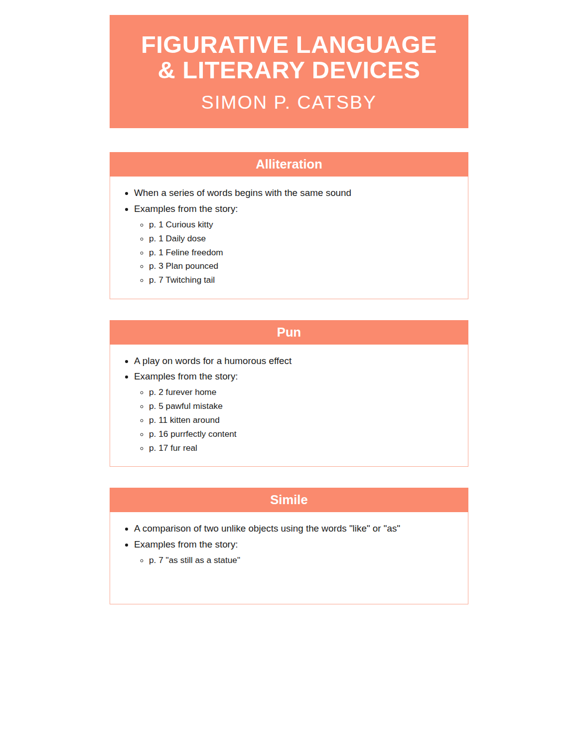Figurative Language
& Literary Devices
Simon P. Catsby
Alliteration
When a series of words begins with the same sound
Examples from the story:
p. 1 Curious kitty
p. 1 Daily dose
p. 1 Feline freedom
p. 3 Plan pounced
p. 7 Twitching tail
Pun
A play on words for a humorous effect
Examples from the story:
p. 2 furever home
p. 5 pawful mistake
p. 11 kitten around
p. 16 purrfectly content
p. 17 fur real
Simile
A comparison of two unlike objects using the words "like" or "as"
Examples from the story:
p. 7 "as still as a statue"